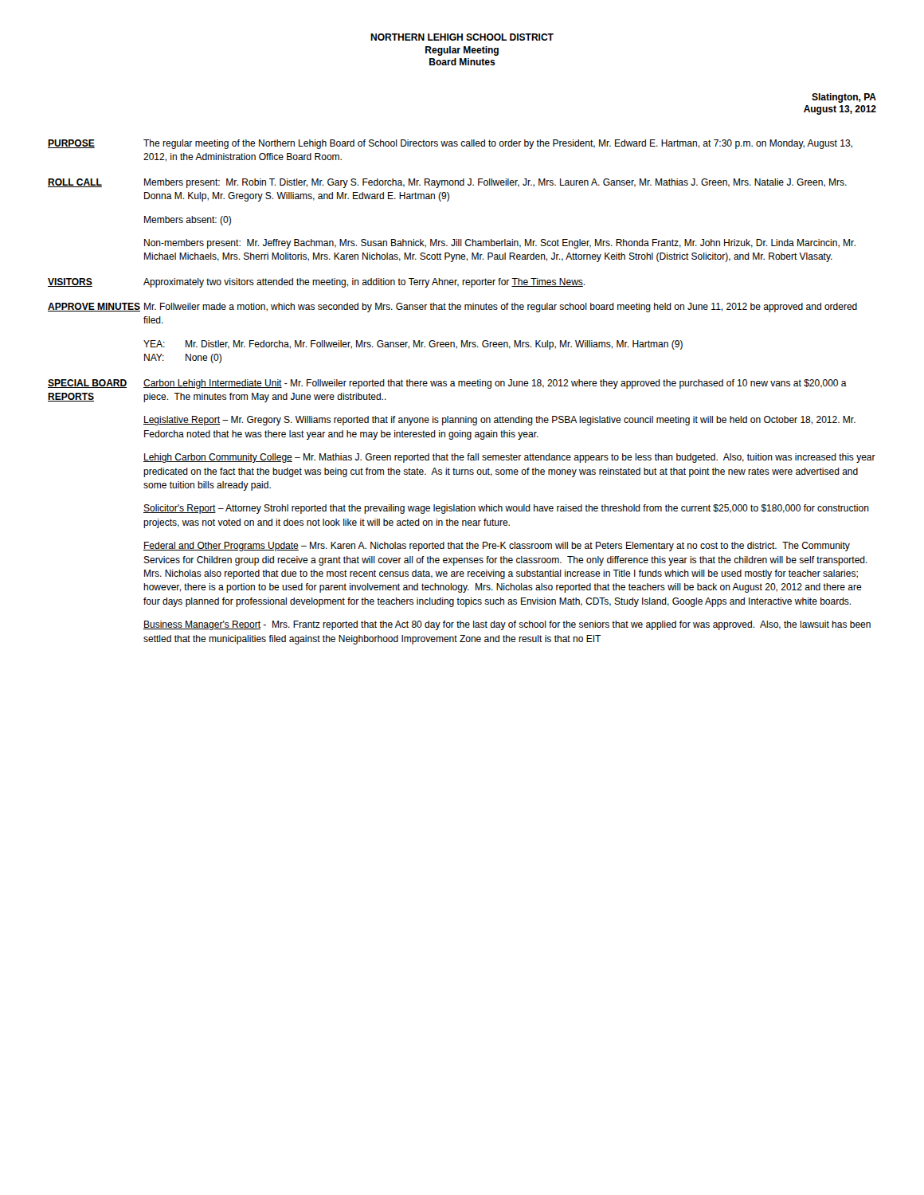NORTHERN LEHIGH SCHOOL DISTRICT
Regular Meeting
Board Minutes
Slatington, PA
August 13, 2012
| PURPOSE | The regular meeting of the Northern Lehigh Board of School Directors was called to order by the President, Mr. Edward E. Hartman, at 7:30 p.m. on Monday, August 13, 2012, in the Administration Office Board Room. |
| ROLL CALL | Members present: Mr. Robin T. Distler, Mr. Gary S. Fedorcha, Mr. Raymond J. Follweiler, Jr., Mrs. Lauren A. Ganser, Mr. Mathias J. Green, Mrs. Natalie J. Green, Mrs. Donna M. Kulp, Mr. Gregory S. Williams, and Mr. Edward E. Hartman (9) Members absent: (0) Non-members present: Mr. Jeffrey Bachman, Mrs. Susan Bahnick, Mrs. Jill Chamberlain, Mr. Scot Engler, Mrs. Rhonda Frantz, Mr. John Hrizuk, Dr. Linda Marcincin, Mr. Michael Michaels, Mrs. Sherri Molitoris, Mrs. Karen Nicholas, Mr. Scott Pyne, Mr. Paul Rearden, Jr., Attorney Keith Strohl (District Solicitor), and Mr. Robert Vlasaty. |
| VISITORS | Approximately two visitors attended the meeting, in addition to Terry Ahner, reporter for The Times News . |
| APPROVE MINUTES | Mr. Follweiler made a motion, which was seconded by Mrs. Ganser that the minutes of the regular school board meeting held on June 11, 2012 be approved and ordered filed. YEA: Mr. Distler, Mr. Fedorcha, Mr. Follweiler, Mrs. Ganser, Mr. Green, Mrs. Green, Mrs. Kulp, Mr. Williams, Mr. Hartman (9) NAY: None (0) |
| SPECIAL BOARD REPORTS | Carbon Lehigh Intermediate Unit - Mr. Follweiler reported that there was a meeting on June 18, 2012 where they approved the purchased of 10 new vans at $20,000 a piece. The minutes from May and June were distributed.. Legislative Report – Mr. Gregory S. Williams reported that if anyone is planning on attending the PSBA legislative council meeting it will be held on October 18, 2012. Mr. Fedorcha noted that he was there last year and he may be interested in going again this year. Lehigh Carbon Community College – Mr. Mathias J. Green reported that the fall semester attendance appears to be less than budgeted. Also, tuition was increased this year predicated on the fact that the budget was being cut from the state. As it turns out, some of the money was reinstated but at that point the new rates were advertised and some tuition bills already paid. Solicitor's Report – Attorney Strohl reported that the prevailing wage legislation which would have raised the threshold from the current $25,000 to $180,000 for construction projects, was not voted on and it does not look like it will be acted on in the near future. Federal and Other Programs Update – Mrs. Karen A. Nicholas reported that the Pre-K classroom will be at Peters Elementary at no cost to the district. The Community Services for Children group did receive a grant that will cover all of the expenses for the classroom. The only difference this year is that the children will be self transported. Mrs. Nicholas also reported that due to the most recent census data, we are receiving a substantial increase in Title I funds which will be used mostly for teacher salaries; however, there is a portion to be used for parent involvement and technology. Mrs. Nicholas also reported that the teachers will be back on August 20, 2012 and there are four days planned for professional development for the teachers including topics such as Envision Math, CDTs, Study Island, Google Apps and Interactive white boards. Business Manager's Report - Mrs. Frantz reported that the Act 80 day for the last day of school for the seniors that we applied for was approved. Also, the lawsuit has been settled that the municipalities filed against the Neighborhood Improvement Zone and the result is that no EIT |